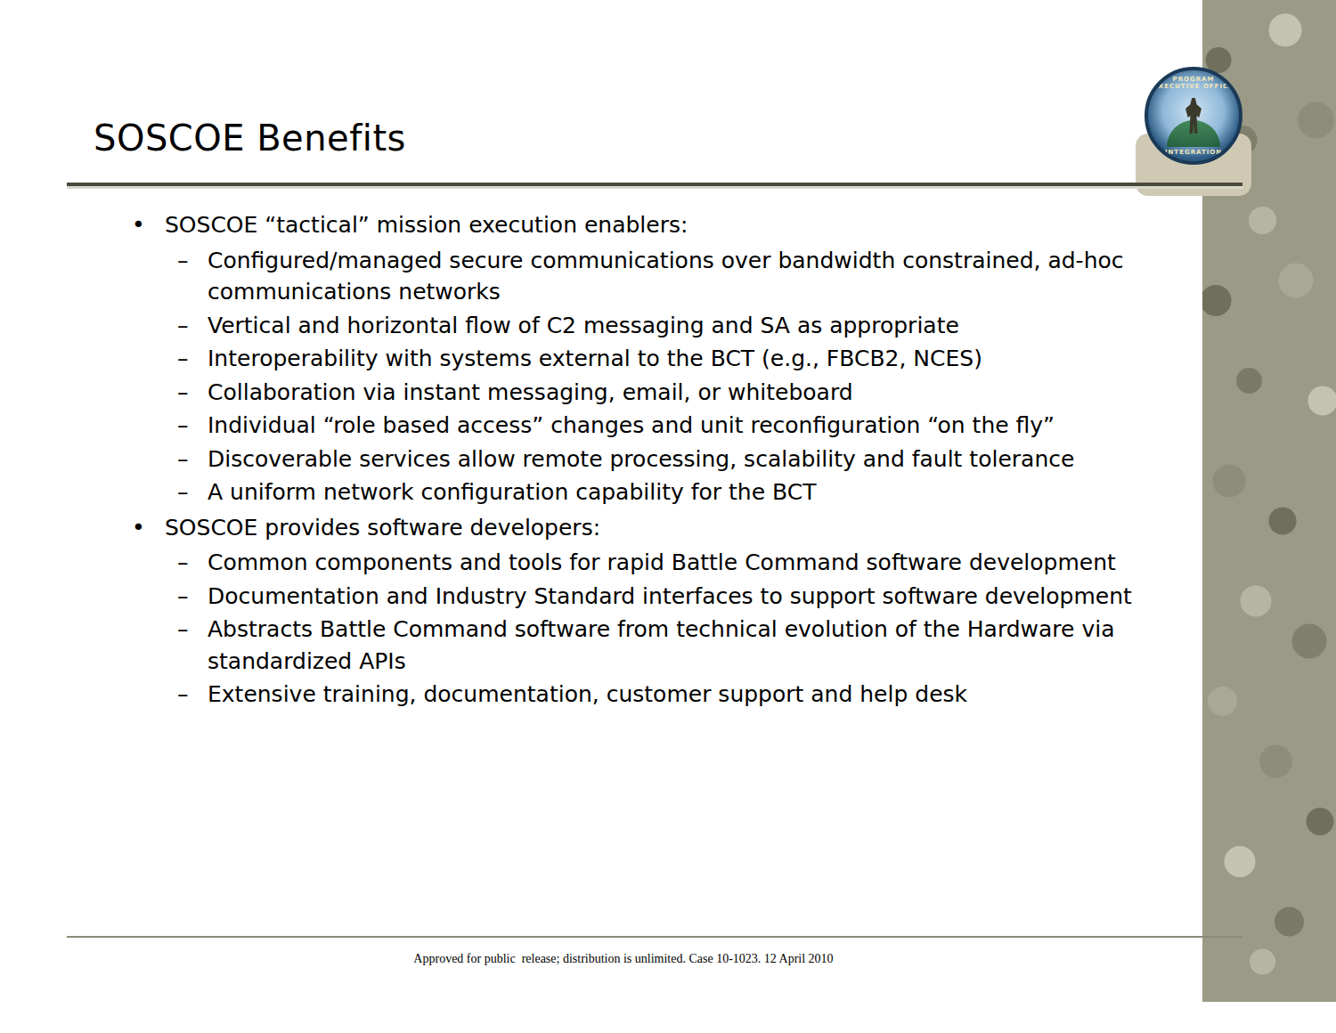PROGRAM EXECUTIVE OFFICE
INTEGRATION
SOSCOE Benefits
• SOSCOE “tactical” mission execution enablers:
–Configured/managed secure communications over bandwidth constrained, ad-hoc communications networks
–Vertical and horizontal flow of C2 messaging and SA as appropriate
–Interoperability with systems external to the BCT (e.g., FBCB2, NCES)
–Collaboration via instant messaging, email, or whiteboard
–Individual “role based access” changes and unit reconfiguration “on the fly”
–Discoverable services allow remote processing, scalability and fault tolerance
–A uniform network configuration capability for the BCT
• SOSCOE provides software developers:
–Common components and tools for rapid Battle Command software development
–Documentation and Industry Standard interfaces to support software development
–Abstracts Battle Command software from technical evolution of the Hardware via standardized APIs
–Extensive training, documentation, customer support and help desk
Approved for public release; distribution is unlimited. Case 10-1023. 12 April 2010